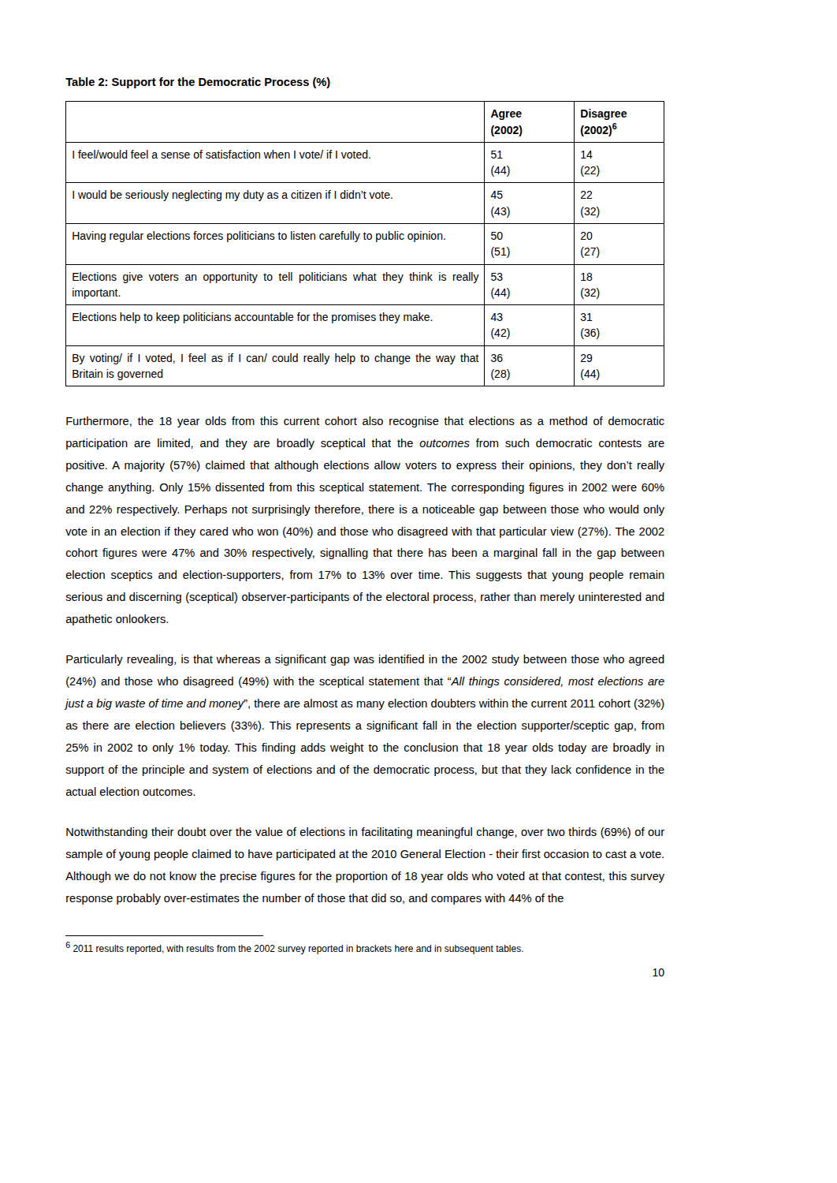Table 2: Support for the Democratic Process (%)
| | Agree (2002) | Disagree (2002) 6 |
| --- | --- | --- |
| I feel/would feel a sense of satisfaction when I vote/ if I voted. | 51 (44) | 14 (22) |
| I would be seriously neglecting my duty as a citizen if I didn’t vote. | 45 (43) | 22 (32) |
| Having regular elections forces politicians to listen carefully to public opinion. | 50 (51) | 20 (27) |
| Elections give voters an opportunity to tell politicians what they think is really important. | 53 (44) | 18 (32) |
| Elections help to keep politicians accountable for the promises they make. | 43 (42) | 31 (36) |
| By voting/ if I voted, I feel as if I can/ could really help to change the way that Britain is governed | 36 (28) | 29 (44) |
Furthermore, the 18 year olds from this current cohort also recognise that elections as a method of democratic participation are limited, and they are broadly sceptical that the outcomes from such democratic contests are positive. A majority (57%) claimed that although elections allow voters to express their opinions, they don’t really change anything. Only 15% dissented from this sceptical statement. The corresponding figures in 2002 were 60% and 22% respectively. Perhaps not surprisingly therefore, there is a noticeable gap between those who would only vote in an election if they cared who won (40%) and those who disagreed with that particular view (27%). The 2002 cohort figures were 47% and 30% respectively, signalling that there has been a marginal fall in the gap between election sceptics and election-supporters, from 17% to 13% over time. This suggests that young people remain serious and discerning (sceptical) observer-participants of the electoral process, rather than merely uninterested and apathetic onlookers.
Particularly revealing, is that whereas a significant gap was identified in the 2002 study between those who agreed (24%) and those who disagreed (49%) with the sceptical statement that “All things considered, most elections are just a big waste of time and money”, there are almost as many election doubters within the current 2011 cohort (32%) as there are election believers (33%). This represents a significant fall in the election supporter/sceptic gap, from 25% in 2002 to only 1% today. This finding adds weight to the conclusion that 18 year olds today are broadly in support of the principle and system of elections and of the democratic process, but that they lack confidence in the actual election outcomes.
Notwithstanding their doubt over the value of elections in facilitating meaningful change, over two thirds (69%) of our sample of young people claimed to have participated at the 2010 General Election - their first occasion to cast a vote. Although we do not know the precise figures for the proportion of 18 year olds who voted at that contest, this survey response probably over-estimates the number of those that did so, and compares with 44% of the
6 2011 results reported, with results from the 2002 survey reported in brackets here and in subsequent tables.
10